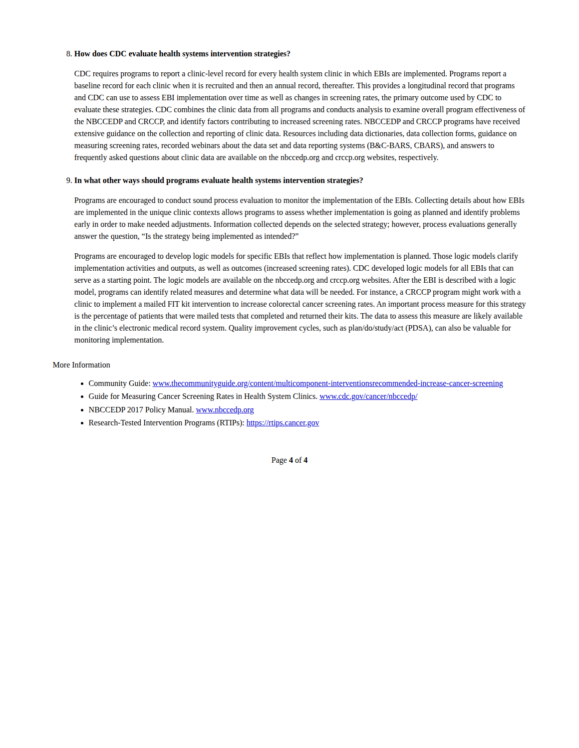How does CDC evaluate health systems intervention strategies?
CDC requires programs to report a clinic-level record for every health system clinic in which EBIs are implemented. Programs report a baseline record for each clinic when it is recruited and then an annual record, thereafter. This provides a longitudinal record that programs and CDC can use to assess EBI implementation over time as well as changes in screening rates, the primary outcome used by CDC to evaluate these strategies. CDC combines the clinic data from all programs and conducts analysis to examine overall program effectiveness of the NBCCEDP and CRCCP, and identify factors contributing to increased screening rates. NBCCEDP and CRCCP programs have received extensive guidance on the collection and reporting of clinic data. Resources including data dictionaries, data collection forms, guidance on measuring screening rates, recorded webinars about the data set and data reporting systems (B&C-BARS, CBARS), and answers to frequently asked questions about clinic data are available on the nbccedp.org and crccp.org websites, respectively.
In what other ways should programs evaluate health systems intervention strategies?
Programs are encouraged to conduct sound process evaluation to monitor the implementation of the EBIs. Collecting details about how EBIs are implemented in the unique clinic contexts allows programs to assess whether implementation is going as planned and identify problems early in order to make needed adjustments. Information collected depends on the selected strategy; however, process evaluations generally answer the question, “Is the strategy being implemented as intended?”
Programs are encouraged to develop logic models for specific EBIs that reflect how implementation is planned. Those logic models clarify implementation activities and outputs, as well as outcomes (increased screening rates). CDC developed logic models for all EBIs that can serve as a starting point. The logic models are available on the nbccedp.org and crccp.org websites. After the EBI is described with a logic model, programs can identify related measures and determine what data will be needed. For instance, a CRCCP program might work with a clinic to implement a mailed FIT kit intervention to increase colorectal cancer screening rates. An important process measure for this strategy is the percentage of patients that were mailed tests that completed and returned their kits. The data to assess this measure are likely available in the clinic’s electronic medical record system. Quality improvement cycles, such as plan/do/study/act (PDSA), can also be valuable for monitoring implementation.
More Information
Community Guide: www.thecommunityguide.org/content/multicomponent-interventionsrecommended-increase-cancer-screening
Guide for Measuring Cancer Screening Rates in Health System Clinics. www.cdc.gov/cancer/nbccedp/
NBCCEDP 2017 Policy Manual. www.nbccedp.org
Research-Tested Intervention Programs (RTIPs): https://rtips.cancer.gov
Page 4 of 4